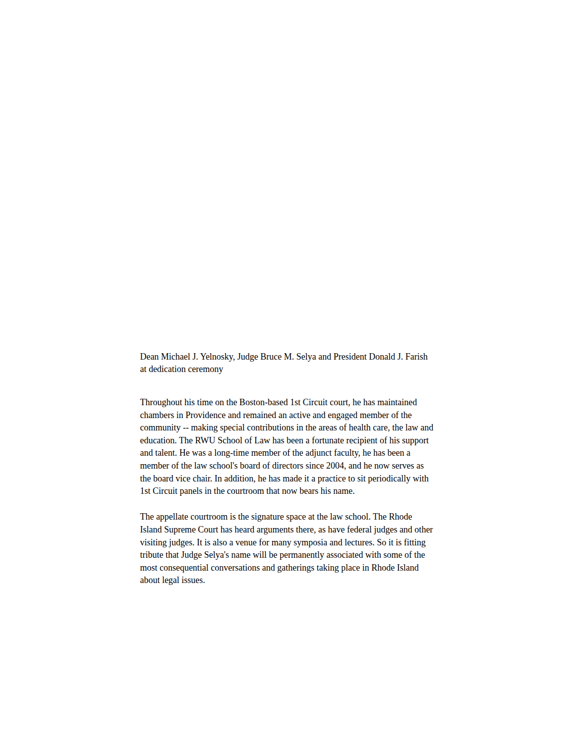Dean Michael J. Yelnosky, Judge Bruce M. Selya and President Donald J. Farish at dedication ceremony
Throughout his time on the Boston-based 1st Circuit court, he has maintained chambers in Providence and remained an active and engaged member of the community -- making special contributions in the areas of health care, the law and education. The RWU School of Law has been a fortunate recipient of his support and talent. He was a long-time member of the adjunct faculty, he has been a member of the law school's board of directors since 2004, and he now serves as the board vice chair. In addition, he has made it a practice to sit periodically with 1st Circuit panels in the courtroom that now bears his name.
The appellate courtroom is the signature space at the law school. The Rhode Island Supreme Court has heard arguments there, as have federal judges and other visiting judges. It is also a venue for many symposia and lectures. So it is fitting tribute that Judge Selya's name will be permanently associated with some of the most consequential conversations and gatherings taking place in Rhode Island about legal issues.